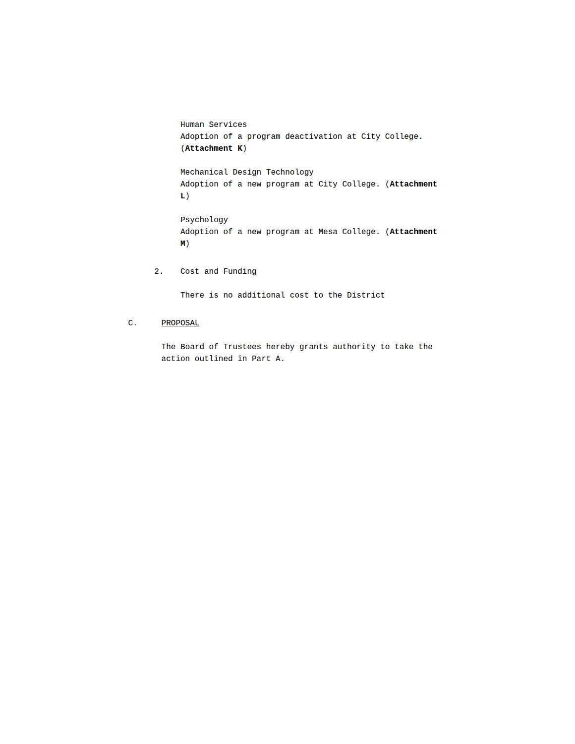Human Services
Adoption of a program deactivation at City College. (Attachment K)
Mechanical Design Technology
Adoption of a new program at City College. (Attachment L)
Psychology
Adoption of a new program at Mesa College. (Attachment M)
2. Cost and Funding
There is no additional cost to the District
C. PROPOSAL
The Board of Trustees hereby grants authority to take the action outlined in Part A.